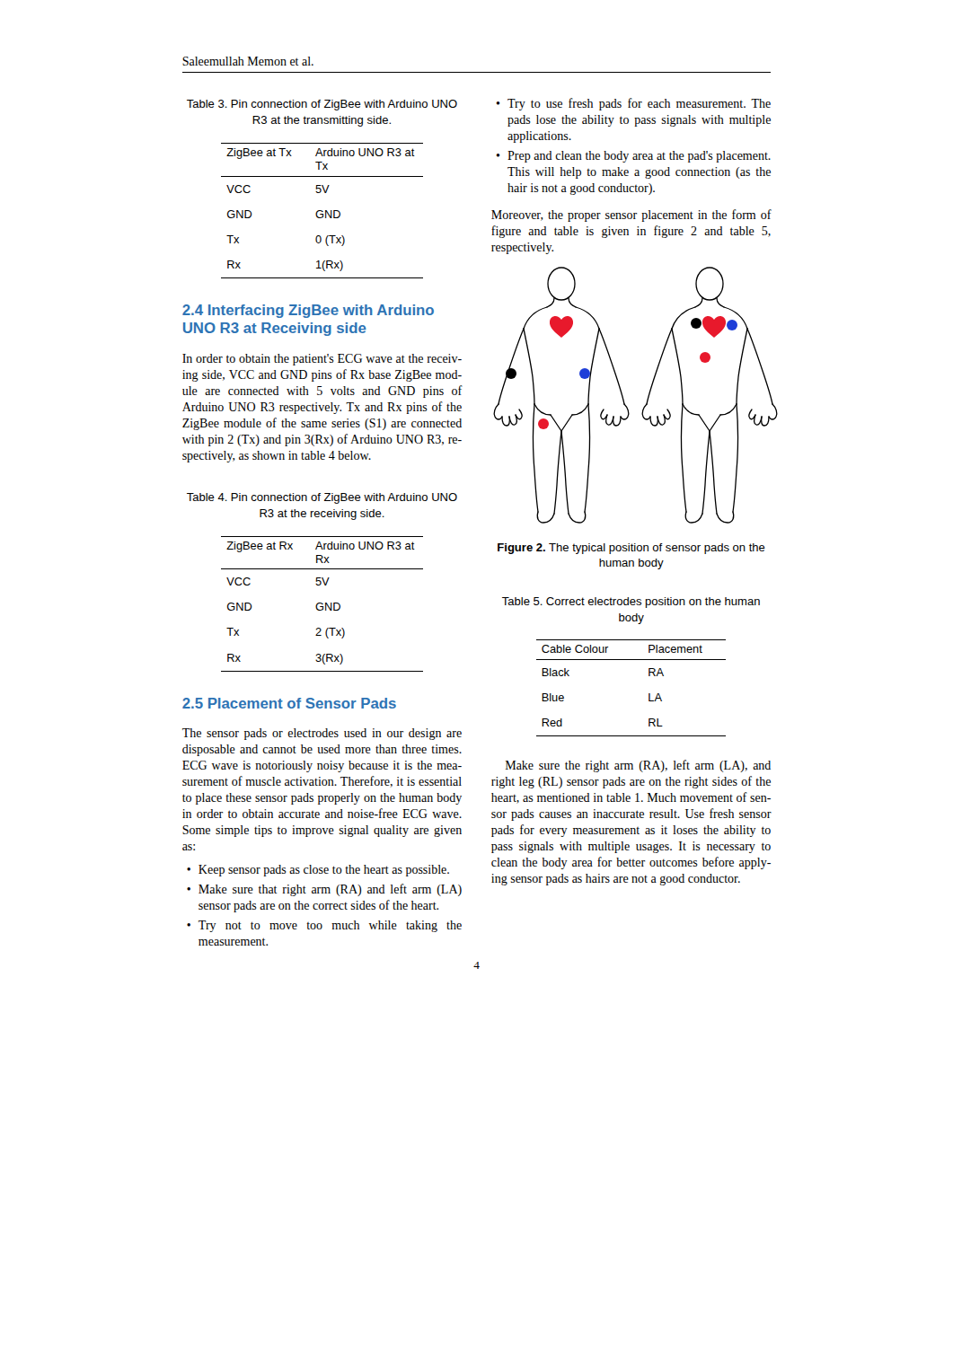Saleemullah Memon et al.
Table 3. Pin connection of ZigBee with Arduino UNO R3 at the transmitting side.
| ZigBee at Tx | Arduino UNO R3 at Tx |
| --- | --- |
| VCC | 5V |
| GND | GND |
| Tx | 0 (Tx) |
| Rx | 1(Rx) |
2.4 Interfacing ZigBee with Arduino UNO R3 at Receiving side
In order to obtain the patient's ECG wave at the receiving side, VCC and GND pins of Rx base ZigBee module are connected with 5 volts and GND pins of Arduino UNO R3 respectively. Tx and Rx pins of the ZigBee module of the same series (S1) are connected with pin 2 (Tx) and pin 3(Rx) of Arduino UNO R3, respectively, as shown in table 4 below.
Table 4. Pin connection of ZigBee with Arduino UNO R3 at the receiving side.
| ZigBee at Rx | Arduino UNO R3 at Rx |
| --- | --- |
| VCC | 5V |
| GND | GND |
| Tx | 2 (Tx) |
| Rx | 3(Rx) |
2.5 Placement of Sensor Pads
The sensor pads or electrodes used in our design are disposable and cannot be used more than three times. ECG wave is notoriously noisy because it is the measurement of muscle activation. Therefore, it is essential to place these sensor pads properly on the human body in order to obtain accurate and noise-free ECG wave. Some simple tips to improve signal quality are given as:
Keep sensor pads as close to the heart as possible.
Make sure that right arm (RA) and left arm (LA) sensor pads are on the correct sides of the heart.
Try not to move too much while taking the measurement.
Try to use fresh pads for each measurement. The pads lose the ability to pass signals with multiple applications.
Prep and clean the body area at the pad's placement. This will help to make a good connection (as the hair is not a good conductor).
Moreover, the proper sensor placement in the form of figure and table is given in figure 2 and table 5, respectively.
Figure 2. The typical position of sensor pads on the human body
Table 5. Correct electrodes position on the human body
| Cable Colour | Placement |
| --- | --- |
| Black | RA |
| Blue | LA |
| Red | RL |
Make sure the right arm (RA), left arm (LA), and right leg (RL) sensor pads are on the right sides of the heart, as mentioned in table 1. Much movement of sensor pads causes an inaccurate result. Use fresh sensor pads for every measurement as it loses the ability to pass signals with multiple usages. It is necessary to clean the body area for better outcomes before applying sensor pads as hairs are not a good conductor.
4